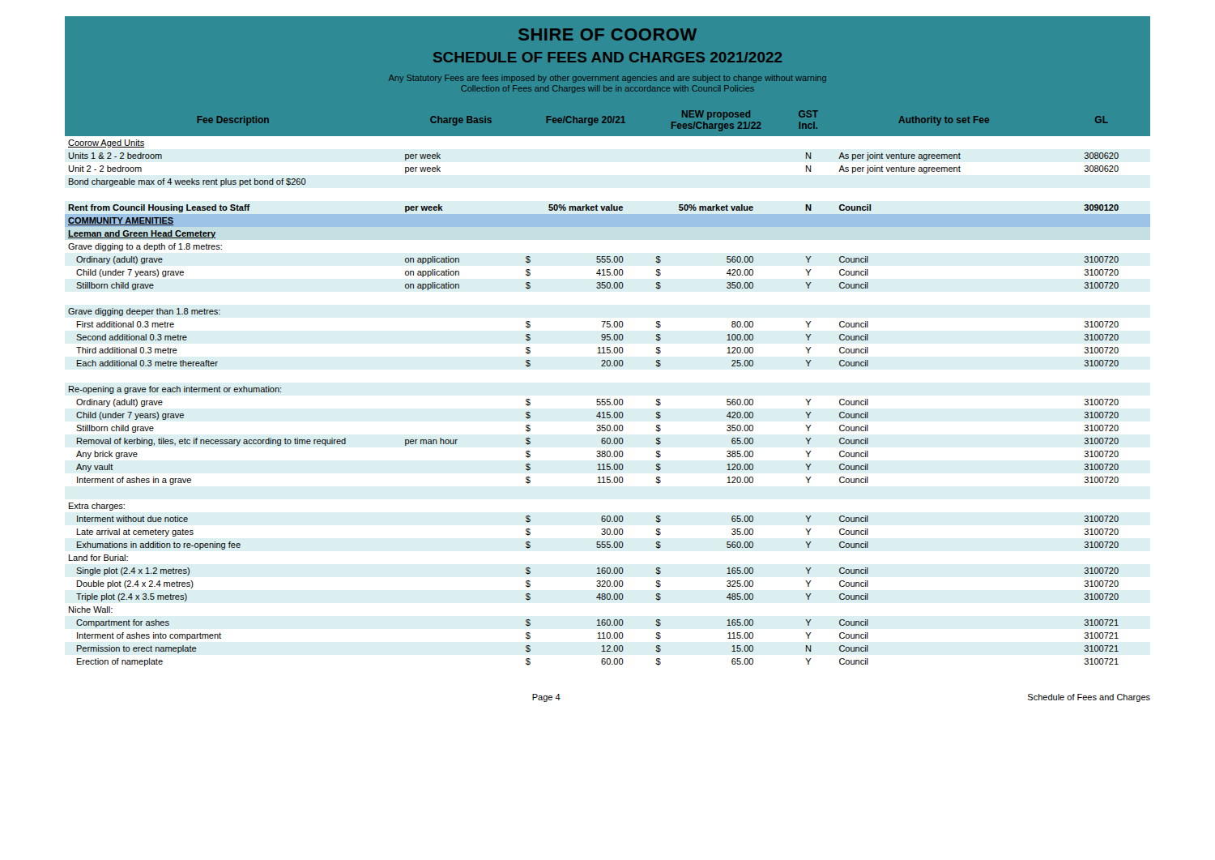SHIRE OF COOROW
SCHEDULE OF FEES AND CHARGES 2021/2022
Any Statutory Fees are fees imposed by other government agencies and are subject to change without warning
Collection of Fees and Charges will be in accordance with Council Policies
| Fee Description | Charge Basis | Fee/Charge 20/21 | NEW proposed Fees/Charges 21/22 | GST Incl. | Authority to set Fee | GL |
| --- | --- | --- | --- | --- | --- | --- |
| Coorow Aged Units | | | | | | |
| Units 1 & 2 - 2 bedroom | per week | | | N | As per joint venture agreement | 3080620 |
| Unit 2 - 2 bedroom | per week | | | N | As per joint venture agreement | 3080620 |
| Bond chargeable max of 4 weeks rent plus pet bond of $260 | | | | | | |
| Rent from Council Housing Leased to Staff | per week | 50% market value | 50% market value | N | Council | 3090120 |
| COMMUNITY AMENITIES | | | | | | |
| Leeman and Green Head Cemetery | | | | | | |
| Grave digging to a depth of 1.8 metres: | | | | | | |
| Ordinary (adult) grave | on application | $ 555.00 | $ 560.00 | Y | Council | 3100720 |
| Child (under 7 years) grave | on application | $ 415.00 | $ 420.00 | Y | Council | 3100720 |
| Stillborn child grave | on application | $ 350.00 | $ 350.00 | Y | Council | 3100720 |
| Grave digging deeper than 1.8 metres: | | | | | | |
| First additional 0.3 metre | | $ 75.00 | $ 80.00 | Y | Council | 3100720 |
| Second additional 0.3 metre | | $ 95.00 | $ 100.00 | Y | Council | 3100720 |
| Third additional 0.3 metre | | $ 115.00 | $ 120.00 | Y | Council | 3100720 |
| Each additional 0.3 metre thereafter | | $ 20.00 | $ 25.00 | Y | Council | 3100720 |
| Re-opening a grave for each interment or exhumation: | | | | | | |
| Ordinary (adult) grave | | $ 555.00 | $ 560.00 | Y | Council | 3100720 |
| Child (under 7 years) grave | | $ 415.00 | $ 420.00 | Y | Council | 3100720 |
| Stillborn child grave | | $ 350.00 | $ 350.00 | Y | Council | 3100720 |
| Removal of kerbing, tiles, etc if necessary according to time required | per man hour | $ 60.00 | $ 65.00 | Y | Council | 3100720 |
| Any brick grave | | $ 380.00 | $ 385.00 | Y | Council | 3100720 |
| Any vault | | $ 115.00 | $ 120.00 | Y | Council | 3100720 |
| Interment of ashes in a grave | | $ 115.00 | $ 120.00 | Y | Council | 3100720 |
| Extra charges: | | | | | | |
| Interment without due notice | | $ 60.00 | $ 65.00 | Y | Council | 3100720 |
| Late arrival at cemetery gates | | $ 30.00 | $ 35.00 | Y | Council | 3100720 |
| Exhumations in addition to re-opening fee | | $ 555.00 | $ 560.00 | Y | Council | 3100720 |
| Land for Burial: | | | | | | |
| Single plot (2.4 x 1.2 metres) | | $ 160.00 | $ 165.00 | Y | Council | 3100720 |
| Double plot (2.4 x 2.4 metres) | | $ 320.00 | $ 325.00 | Y | Council | 3100720 |
| Triple plot (2.4 x 3.5 metres) | | $ 480.00 | $ 485.00 | Y | Council | 3100720 |
| Niche Wall: | | | | | | |
| Compartment for ashes | | $ 160.00 | $ 165.00 | Y | Council | 3100721 |
| Interment of ashes into compartment | | $ 110.00 | $ 115.00 | Y | Council | 3100721 |
| Permission to erect nameplate | | $ 12.00 | $ 15.00 | N | Council | 3100721 |
| Erection of nameplate | | $ 60.00 | $ 65.00 | Y | Council | 3100721 |
Page 4
Schedule of Fees and Charges